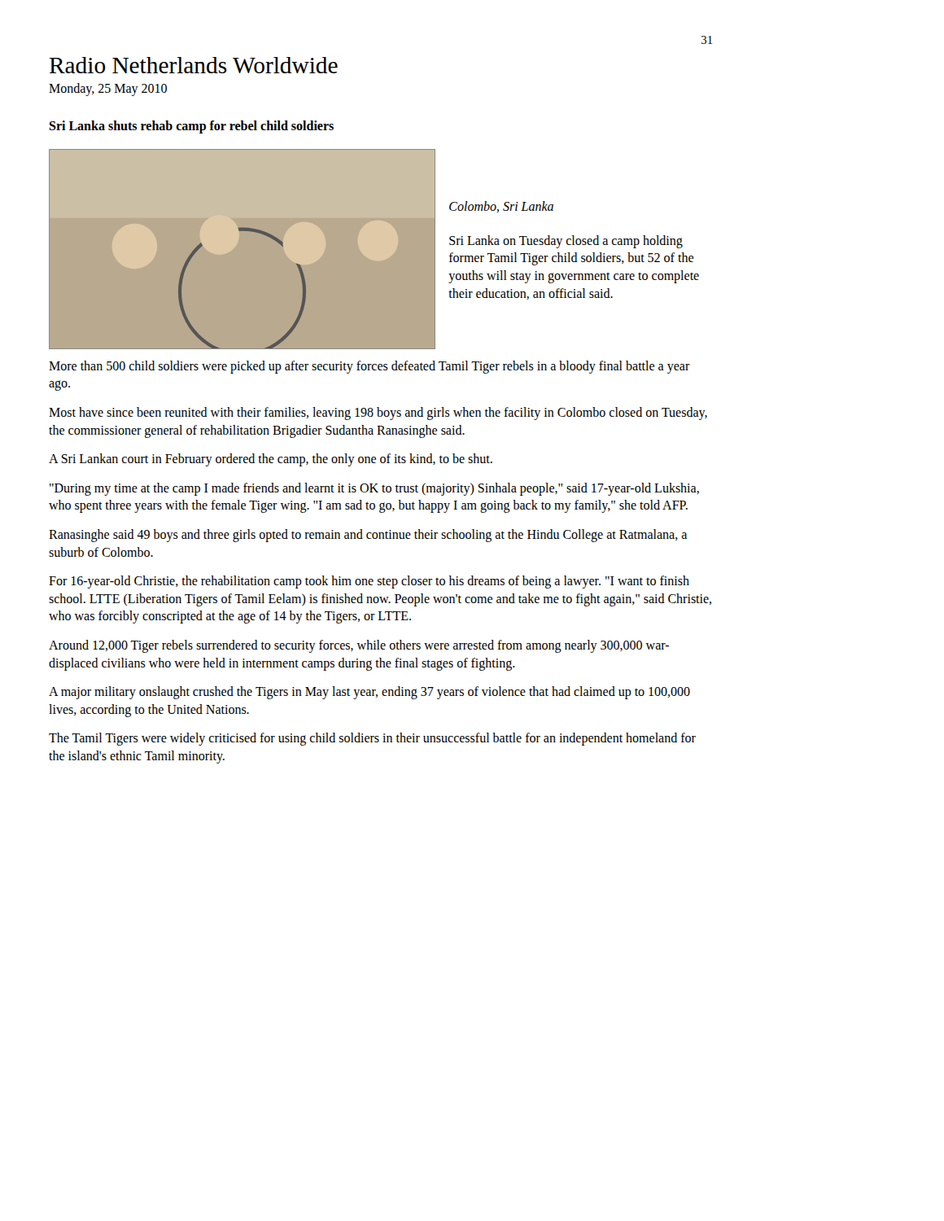31
Radio Netherlands Worldwide
Monday, 25 May 2010
Sri Lanka shuts rehab camp for rebel child soldiers
Colombo, Sri Lanka
Sri Lanka on Tuesday closed a camp holding former Tamil Tiger child soldiers, but 52 of the youths will stay in government care to complete their education, an official said.
More than 500 child soldiers were picked up after security forces defeated Tamil Tiger rebels in a bloody final battle a year ago.
Most have since been reunited with their families, leaving 198 boys and girls when the facility in Colombo closed on Tuesday, the commissioner general of rehabilitation Brigadier Sudantha Ranasinghe said.
A Sri Lankan court in February ordered the camp, the only one of its kind, to be shut.
"During my time at the camp I made friends and learnt it is OK to trust (majority) Sinhala people," said 17-year-old Lukshia, who spent three years with the female Tiger wing. "I am sad to go, but happy I am going back to my family," she told AFP.
Ranasinghe said 49 boys and three girls opted to remain and continue their schooling at the Hindu College at Ratmalana, a suburb of Colombo.
For 16-year-old Christie, the rehabilitation camp took him one step closer to his dreams of being a lawyer. "I want to finish school. LTTE (Liberation Tigers of Tamil Eelam) is finished now. People won't come and take me to fight again," said Christie, who was forcibly conscripted at the age of 14 by the Tigers, or LTTE.
Around 12,000 Tiger rebels surrendered to security forces, while others were arrested from among nearly 300,000 war-displaced civilians who were held in internment camps during the final stages of fighting.
A major military onslaught crushed the Tigers in May last year, ending 37 years of violence that had claimed up to 100,000 lives, according to the United Nations.
The Tamil Tigers were widely criticised for using child soldiers in their unsuccessful battle for an independent homeland for the island's ethnic Tamil minority.